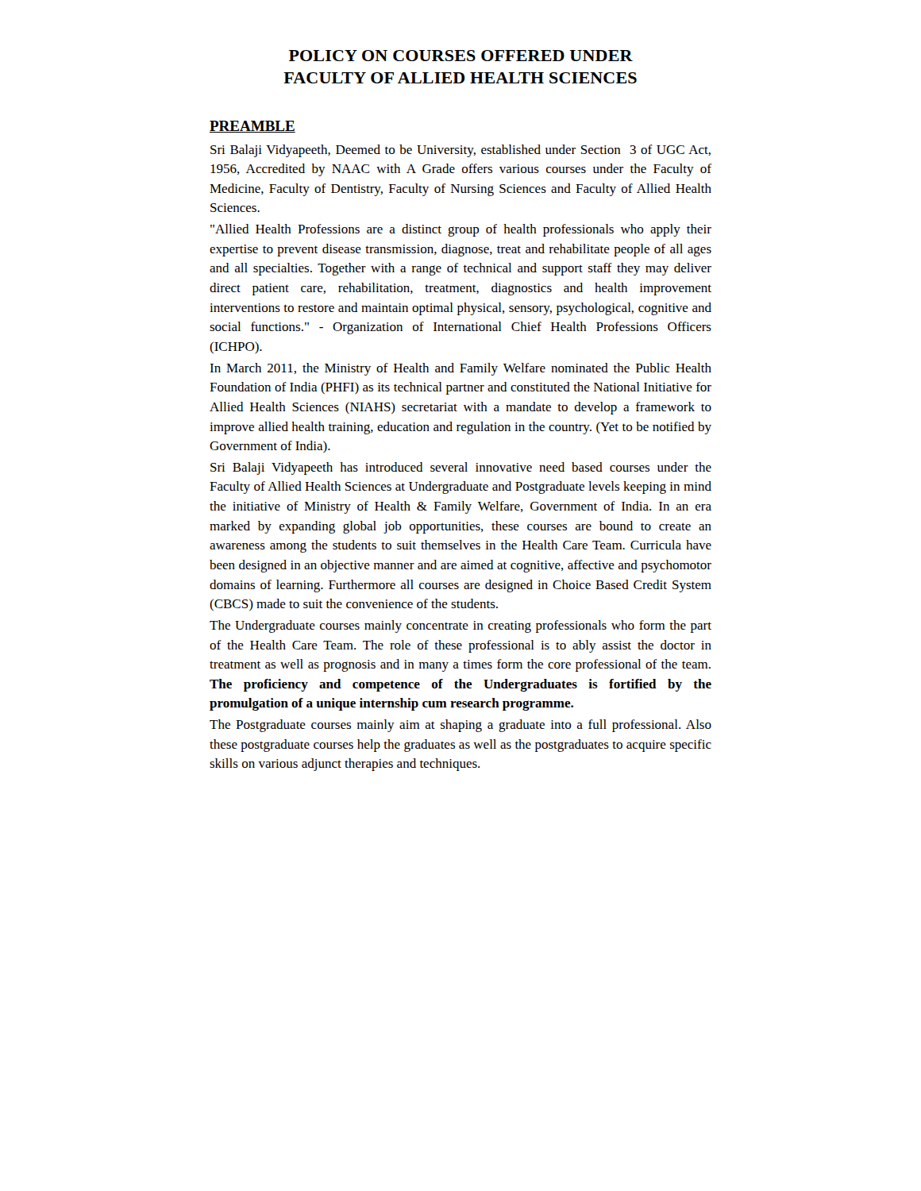POLICY ON COURSES OFFERED UNDER
FACULTY OF ALLIED HEALTH SCIENCES
PREAMBLE
Sri Balaji Vidyapeeth, Deemed to be University, established under Section 3 of UGC Act, 1956, Accredited by NAAC with A Grade offers various courses under the Faculty of Medicine, Faculty of Dentistry, Faculty of Nursing Sciences and Faculty of Allied Health Sciences.
"Allied Health Professions are a distinct group of health professionals who apply their expertise to prevent disease transmission, diagnose, treat and rehabilitate people of all ages and all specialties. Together with a range of technical and support staff they may deliver direct patient care, rehabilitation, treatment, diagnostics and health improvement interventions to restore and maintain optimal physical, sensory, psychological, cognitive and social functions." - Organization of International Chief Health Professions Officers (ICHPO).
In March 2011, the Ministry of Health and Family Welfare nominated the Public Health Foundation of India (PHFI) as its technical partner and constituted the National Initiative for Allied Health Sciences (NIAHS) secretariat with a mandate to develop a framework to improve allied health training, education and regulation in the country. (Yet to be notified by Government of India).
Sri Balaji Vidyapeeth has introduced several innovative need based courses under the Faculty of Allied Health Sciences at Undergraduate and Postgraduate levels keeping in mind the initiative of Ministry of Health & Family Welfare, Government of India. In an era marked by expanding global job opportunities, these courses are bound to create an awareness among the students to suit themselves in the Health Care Team. Curricula have been designed in an objective manner and are aimed at cognitive, affective and psychomotor domains of learning. Furthermore all courses are designed in Choice Based Credit System (CBCS) made to suit the convenience of the students.
The Undergraduate courses mainly concentrate in creating professionals who form the part of the Health Care Team. The role of these professional is to ably assist the doctor in treatment as well as prognosis and in many a times form the core professional of the team. The proficiency and competence of the Undergraduates is fortified by the promulgation of a unique internship cum research programme.
The Postgraduate courses mainly aim at shaping a graduate into a full professional. Also these postgraduate courses help the graduates as well as the postgraduates to acquire specific skills on various adjunct therapies and techniques.